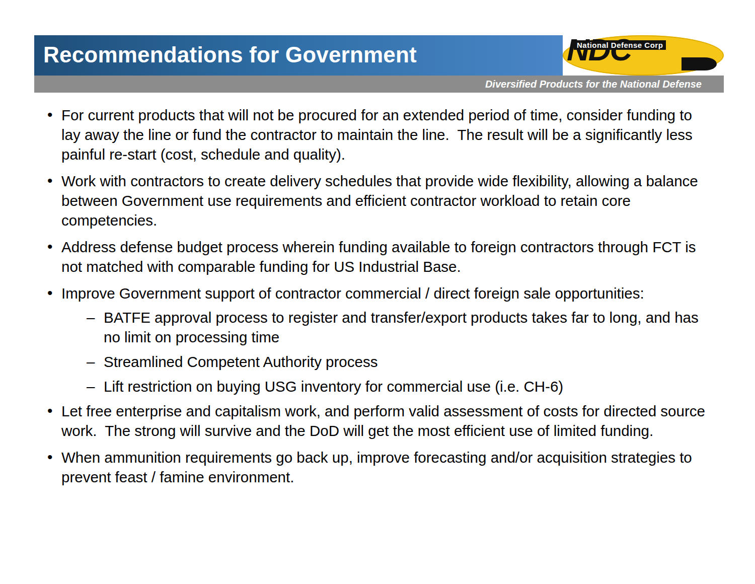Recommendations for Government
NDC
National Defense Corp
Diversified Products for the National Defense
For current products that will not be procured for an extended period of time, consider funding to lay away the line or fund the contractor to maintain the line. The result will be a significantly less painful re-start (cost, schedule and quality).
Work with contractors to create delivery schedules that provide wide flexibility, allowing a balance between Government use requirements and efficient contractor workload to retain core competencies.
Address defense budget process wherein funding available to foreign contractors through FCT is not matched with comparable funding for US Industrial Base.
Improve Government support of contractor commercial / direct foreign sale opportunities:
BATFE approval process to register and transfer/export products takes far to long, and has no limit on processing time
Streamlined Competent Authority process
Lift restriction on buying USG inventory for commercial use (i.e. CH-6)
Let free enterprise and capitalism work, and perform valid assessment of costs for directed source work. The strong will survive and the DoD will get the most efficient use of limited funding.
When ammunition requirements go back up, improve forecasting and/or acquisition strategies to prevent feast / famine environment.